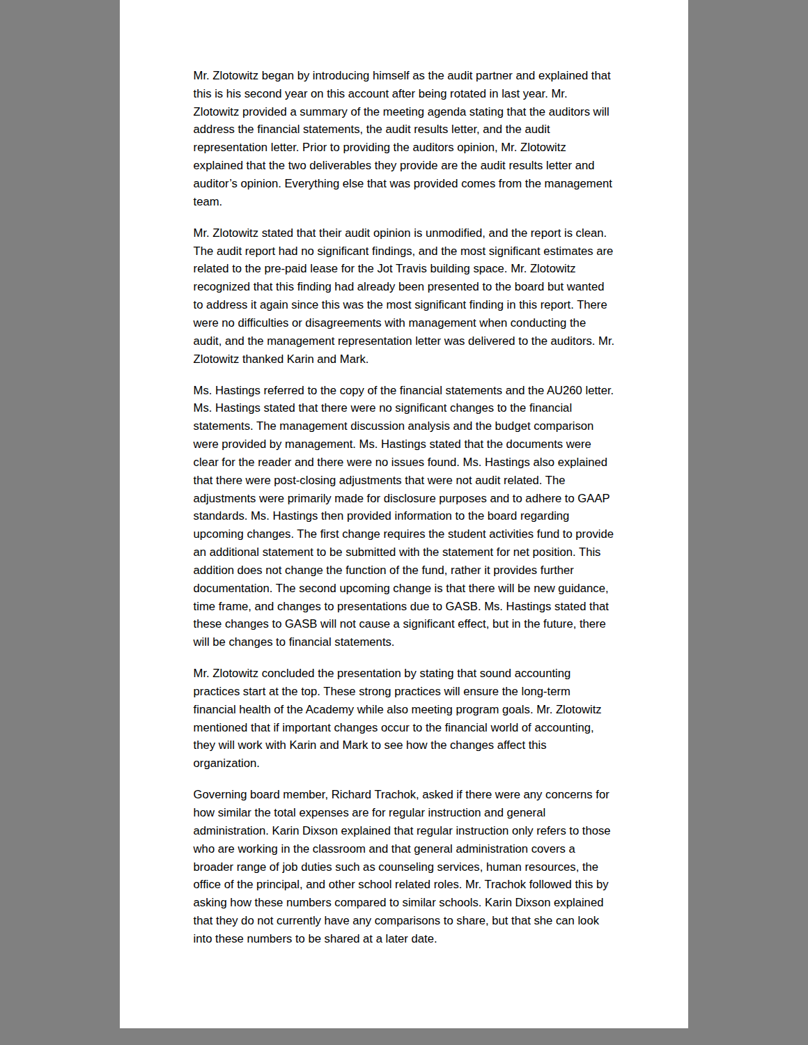Mr. Zlotowitz began by introducing himself as the audit partner and explained that this is his second year on this account after being rotated in last year. Mr. Zlotowitz provided a summary of the meeting agenda stating that the auditors will address the financial statements, the audit results letter, and the audit representation letter. Prior to providing the auditors opinion, Mr. Zlotowitz explained that the two deliverables they provide are the audit results letter and auditor’s opinion. Everything else that was provided comes from the management team.
Mr. Zlotowitz stated that their audit opinion is unmodified, and the report is clean. The audit report had no significant findings, and the most significant estimates are related to the pre-paid lease for the Jot Travis building space. Mr. Zlotowitz recognized that this finding had already been presented to the board but wanted to address it again since this was the most significant finding in this report. There were no difficulties or disagreements with management when conducting the audit, and the management representation letter was delivered to the auditors. Mr. Zlotowitz thanked Karin and Mark.
Ms. Hastings referred to the copy of the financial statements and the AU260 letter. Ms. Hastings stated that there were no significant changes to the financial statements. The management discussion analysis and the budget comparison were provided by management. Ms. Hastings stated that the documents were clear for the reader and there were no issues found. Ms. Hastings also explained that there were post-closing adjustments that were not audit related. The adjustments were primarily made for disclosure purposes and to adhere to GAAP standards. Ms. Hastings then provided information to the board regarding upcoming changes. The first change requires the student activities fund to provide an additional statement to be submitted with the statement for net position. This addition does not change the function of the fund, rather it provides further documentation. The second upcoming change is that there will be new guidance, time frame, and changes to presentations due to GASB. Ms. Hastings stated that these changes to GASB will not cause a significant effect, but in the future, there will be changes to financial statements.
Mr. Zlotowitz concluded the presentation by stating that sound accounting practices start at the top. These strong practices will ensure the long-term financial health of the Academy while also meeting program goals. Mr. Zlotowitz mentioned that if important changes occur to the financial world of accounting, they will work with Karin and Mark to see how the changes affect this organization.
Governing board member, Richard Trachok, asked if there were any concerns for how similar the total expenses are for regular instruction and general administration. Karin Dixson explained that regular instruction only refers to those who are working in the classroom and that general administration covers a broader range of job duties such as counseling services, human resources, the office of the principal, and other school related roles. Mr. Trachok followed this by asking how these numbers compared to similar schools. Karin Dixson explained that they do not currently have any comparisons to share, but that she can look into these numbers to be shared at a later date.